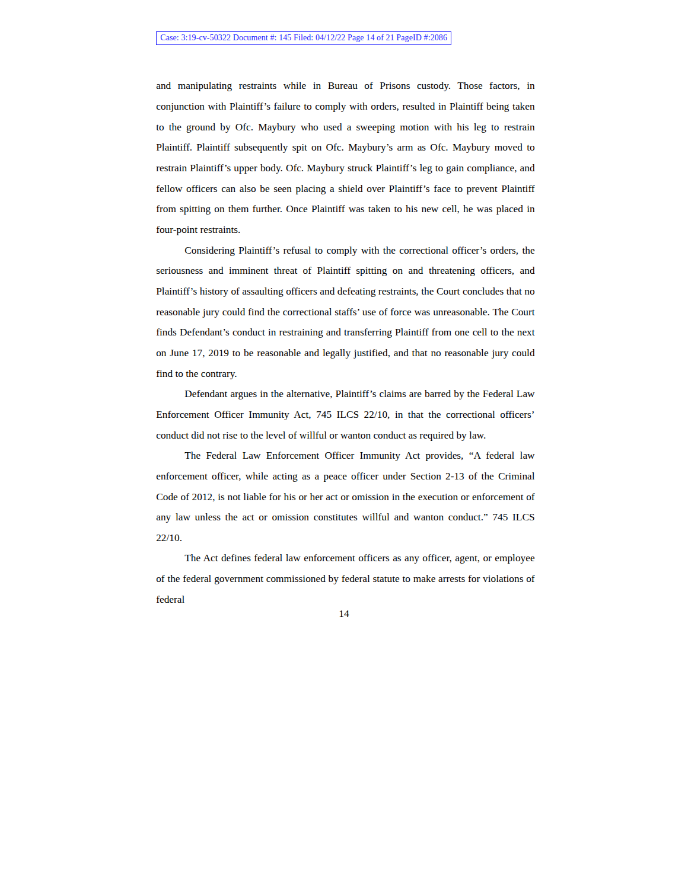Case: 3:19-cv-50322 Document #: 145 Filed: 04/12/22 Page 14 of 21 PageID #:2086
and manipulating restraints while in Bureau of Prisons custody. Those factors, in conjunction with Plaintiff’s failure to comply with orders, resulted in Plaintiff being taken to the ground by Ofc. Maybury who used a sweeping motion with his leg to restrain Plaintiff. Plaintiff subsequently spit on Ofc. Maybury’s arm as Ofc. Maybury moved to restrain Plaintiff’s upper body. Ofc. Maybury struck Plaintiff’s leg to gain compliance, and fellow officers can also be seen placing a shield over Plaintiff’s face to prevent Plaintiff from spitting on them further. Once Plaintiff was taken to his new cell, he was placed in four-point restraints.
Considering Plaintiff’s refusal to comply with the correctional officer’s orders, the seriousness and imminent threat of Plaintiff spitting on and threatening officers, and Plaintiff’s history of assaulting officers and defeating restraints, the Court concludes that no reasonable jury could find the correctional staffs’ use of force was unreasonable. The Court finds Defendant’s conduct in restraining and transferring Plaintiff from one cell to the next on June 17, 2019 to be reasonable and legally justified, and that no reasonable jury could find to the contrary.
Defendant argues in the alternative, Plaintiff’s claims are barred by the Federal Law Enforcement Officer Immunity Act, 745 ILCS 22/10, in that the correctional officers’ conduct did not rise to the level of willful or wanton conduct as required by law.
The Federal Law Enforcement Officer Immunity Act provides, “A federal law enforcement officer, while acting as a peace officer under Section 2-13 of the Criminal Code of 2012, is not liable for his or her act or omission in the execution or enforcement of any law unless the act or omission constitutes willful and wanton conduct.” 745 ILCS 22/10.
The Act defines federal law enforcement officers as any officer, agent, or employee of the federal government commissioned by federal statute to make arrests for violations of federal
14